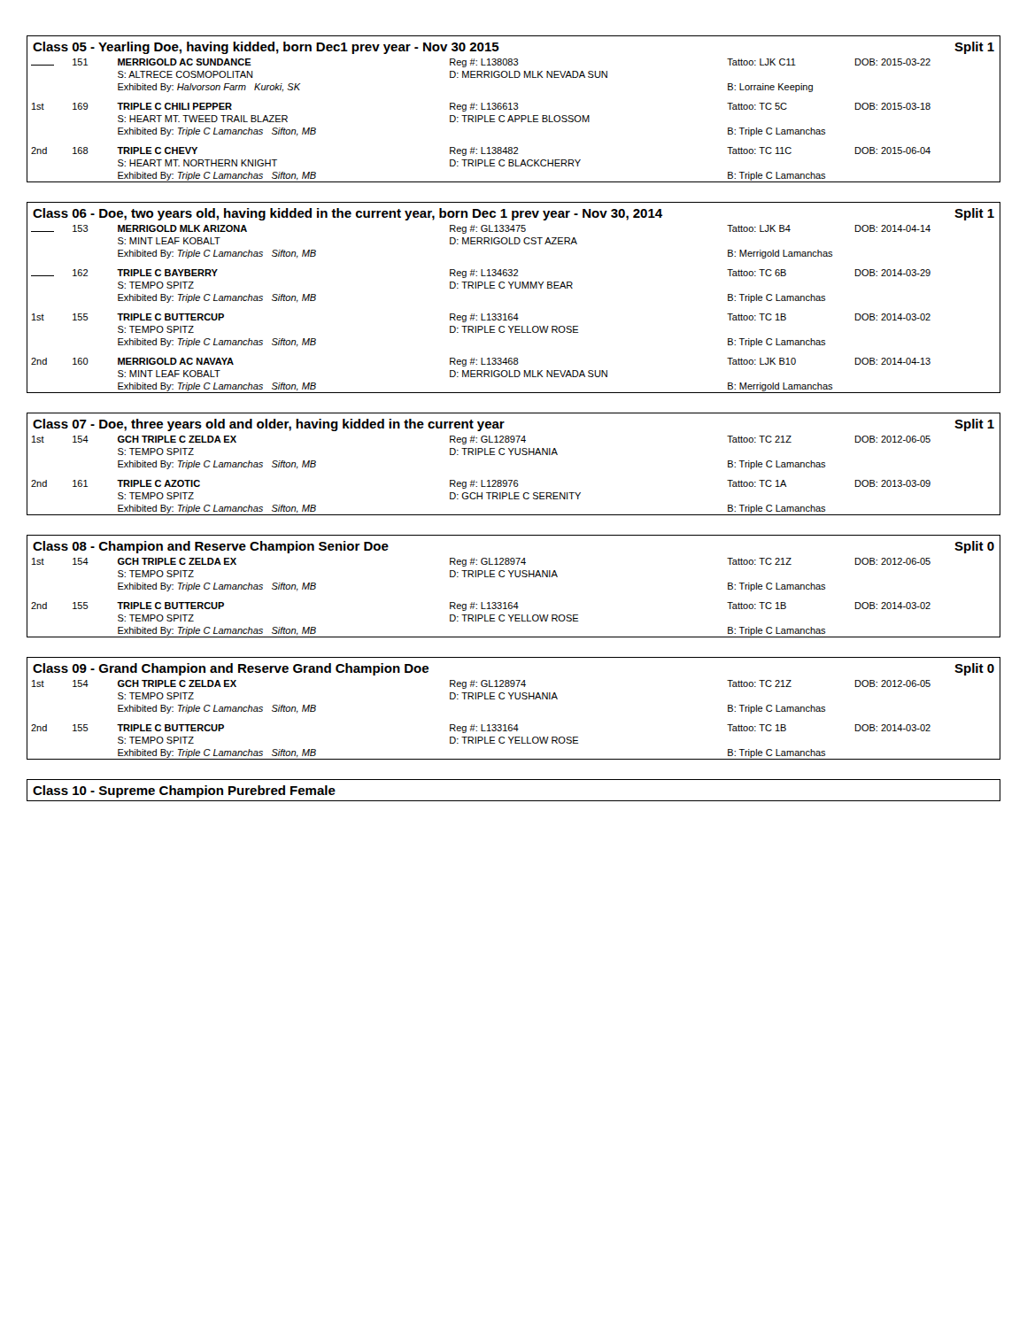Split 1 Class 05 - Yearling Doe, having kidded, born Dec1 prev year - Nov 30 2015
| | 151 | MERRIGOLD AC SUNDANCE | Reg #: L138083 | Tattoo: LJK C11 | DOB: 2015-03-22 |
| | | S: ALTRECE COSMOPOLITAN | D: MERRIGOLD MLK NEVADA SUN | | |
| | | Exhibited By: Halvorson Farm Kuroki, SK | B: Lorraine Keeping |
| 1st | 169 | TRIPLE C CHILI PEPPER | Reg #: L136613 | Tattoo: TC 5C | DOB: 2015-03-18 |
| | | S: HEART MT. TWEED TRAIL BLAZER | D: TRIPLE C APPLE BLOSSOM | | |
| | | Exhibited By: Triple C Lamanchas Sifton, MB | B: Triple C Lamanchas |
| 2nd | 168 | TRIPLE C CHEVY | Reg #: L138482 | Tattoo: TC 11C | DOB: 2015-06-04 |
| | | S: HEART MT. NORTHERN KNIGHT | D: TRIPLE C BLACKCHERRY | | |
| | | Exhibited By: Triple C Lamanchas Sifton, MB | B: Triple C Lamanchas |
Split 1 Class 06 - Doe, two years old, having kidded in the current year, born Dec 1 prev year - Nov 30, 2014
| | 153 | MERRIGOLD MLK ARIZONA | Reg #: GL133475 | Tattoo: LJK B4 | DOB: 2014-04-14 |
| | | S: MINT LEAF KOBALT | D: MERRIGOLD CST AZERA | | |
| | | Exhibited By: Triple C Lamanchas Sifton, MB | B: Merrigold Lamanchas |
| | 162 | TRIPLE C BAYBERRY | Reg #: L134632 | Tattoo: TC 6B | DOB: 2014-03-29 |
| | | S: TEMPO SPITZ | D: TRIPLE C YUMMY BEAR | | |
| | | Exhibited By: Triple C Lamanchas Sifton, MB | B: Triple C Lamanchas |
| 1st | 155 | TRIPLE C BUTTERCUP | Reg #: L133164 | Tattoo: TC 1B | DOB: 2014-03-02 |
| | | S: TEMPO SPITZ | D: TRIPLE C YELLOW ROSE | | |
| | | Exhibited By: Triple C Lamanchas Sifton, MB | B: Triple C Lamanchas |
| 2nd | 160 | MERRIGOLD AC NAVAYA | Reg #: L133468 | Tattoo: LJK B10 | DOB: 2014-04-13 |
| | | S: MINT LEAF KOBALT | D: MERRIGOLD MLK NEVADA SUN | | |
| | | Exhibited By: Triple C Lamanchas Sifton, MB | B: Merrigold Lamanchas |
Split 1 Class 07 - Doe, three years old and older, having kidded in the current year
| 1st | 154 | GCH TRIPLE C ZELDA EX | Reg #: GL128974 | Tattoo: TC 21Z | DOB: 2012-06-05 |
| | | S: TEMPO SPITZ | D: TRIPLE C YUSHANIA | | |
| | | Exhibited By: Triple C Lamanchas Sifton, MB | B: Triple C Lamanchas |
| 2nd | 161 | TRIPLE C AZOTIC | Reg #: L128976 | Tattoo: TC 1A | DOB: 2013-03-09 |
| | | S: TEMPO SPITZ | D: GCH TRIPLE C SERENITY | | |
| | | Exhibited By: Triple C Lamanchas Sifton, MB | B: Triple C Lamanchas |
Split 0 Class 08 - Champion and Reserve Champion Senior Doe
| 1st | 154 | GCH TRIPLE C ZELDA EX | Reg #: GL128974 | Tattoo: TC 21Z | DOB: 2012-06-05 |
| | | S: TEMPO SPITZ | D: TRIPLE C YUSHANIA | | |
| | | Exhibited By: Triple C Lamanchas Sifton, MB | B: Triple C Lamanchas |
| 2nd | 155 | TRIPLE C BUTTERCUP | Reg #: L133164 | Tattoo: TC 1B | DOB: 2014-03-02 |
| | | S: TEMPO SPITZ | D: TRIPLE C YELLOW ROSE | | |
| | | Exhibited By: Triple C Lamanchas Sifton, MB | B: Triple C Lamanchas |
Split 0 Class 09 - Grand Champion and Reserve Grand Champion Doe
| 1st | 154 | GCH TRIPLE C ZELDA EX | Reg #: GL128974 | Tattoo: TC 21Z | DOB: 2012-06-05 |
| | | S: TEMPO SPITZ | D: TRIPLE C YUSHANIA | | |
| | | Exhibited By: Triple C Lamanchas Sifton, MB | B: Triple C Lamanchas |
| 2nd | 155 | TRIPLE C BUTTERCUP | Reg #: L133164 | Tattoo: TC 1B | DOB: 2014-03-02 |
| | | S: TEMPO SPITZ | D: TRIPLE C YELLOW ROSE | | |
| | | Exhibited By: Triple C Lamanchas Sifton, MB | B: Triple C Lamanchas |
Class 10 - Supreme Champion Purebred Female